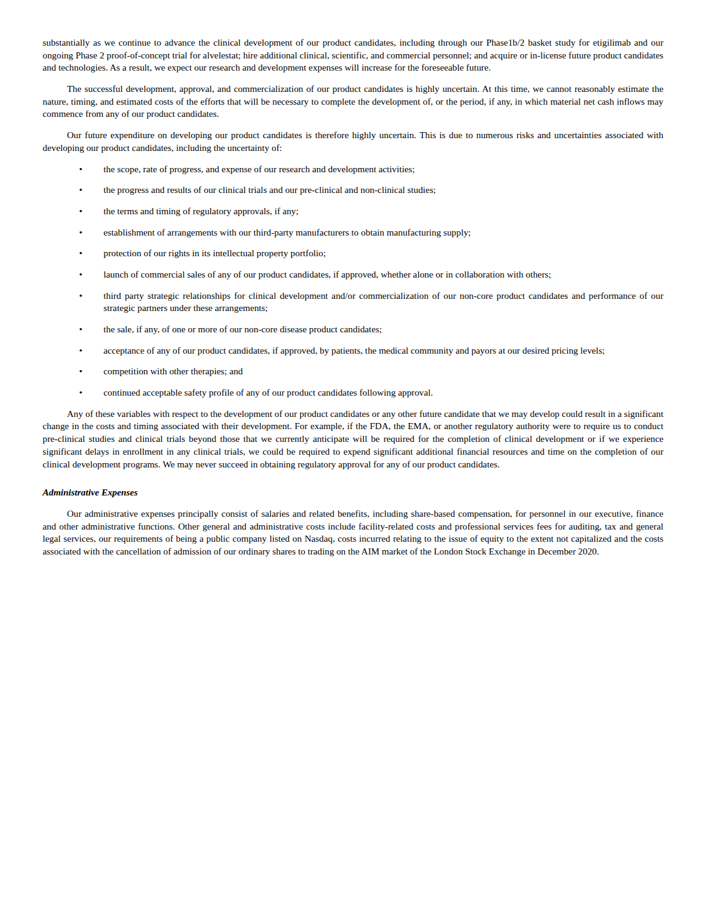substantially as we continue to advance the clinical development of our product candidates, including through our Phase1b/2 basket study for etigilimab and our ongoing Phase 2 proof-of-concept trial for alvelestat; hire additional clinical, scientific, and commercial personnel; and acquire or in-license future product candidates and technologies. As a result, we expect our research and development expenses will increase for the foreseeable future.
The successful development, approval, and commercialization of our product candidates is highly uncertain. At this time, we cannot reasonably estimate the nature, timing, and estimated costs of the efforts that will be necessary to complete the development of, or the period, if any, in which material net cash inflows may commence from any of our product candidates.
Our future expenditure on developing our product candidates is therefore highly uncertain. This is due to numerous risks and uncertainties associated with developing our product candidates, including the uncertainty of:
the scope, rate of progress, and expense of our research and development activities;
the progress and results of our clinical trials and our pre-clinical and non-clinical studies;
the terms and timing of regulatory approvals, if any;
establishment of arrangements with our third-party manufacturers to obtain manufacturing supply;
protection of our rights in its intellectual property portfolio;
launch of commercial sales of any of our product candidates, if approved, whether alone or in collaboration with others;
third party strategic relationships for clinical development and/or commercialization of our non-core product candidates and performance of our strategic partners under these arrangements;
the sale, if any, of one or more of our non-core disease product candidates;
acceptance of any of our product candidates, if approved, by patients, the medical community and payors at our desired pricing levels;
competition with other therapies; and
continued acceptable safety profile of any of our product candidates following approval.
Any of these variables with respect to the development of our product candidates or any other future candidate that we may develop could result in a significant change in the costs and timing associated with their development. For example, if the FDA, the EMA, or another regulatory authority were to require us to conduct pre-clinical studies and clinical trials beyond those that we currently anticipate will be required for the completion of clinical development or if we experience significant delays in enrollment in any clinical trials, we could be required to expend significant additional financial resources and time on the completion of our clinical development programs. We may never succeed in obtaining regulatory approval for any of our product candidates.
Administrative Expenses
Our administrative expenses principally consist of salaries and related benefits, including share-based compensation, for personnel in our executive, finance and other administrative functions. Other general and administrative costs include facility-related costs and professional services fees for auditing, tax and general legal services, our requirements of being a public company listed on Nasdaq, costs incurred relating to the issue of equity to the extent not capitalized and the costs associated with the cancellation of admission of our ordinary shares to trading on the AIM market of the London Stock Exchange in December 2020.